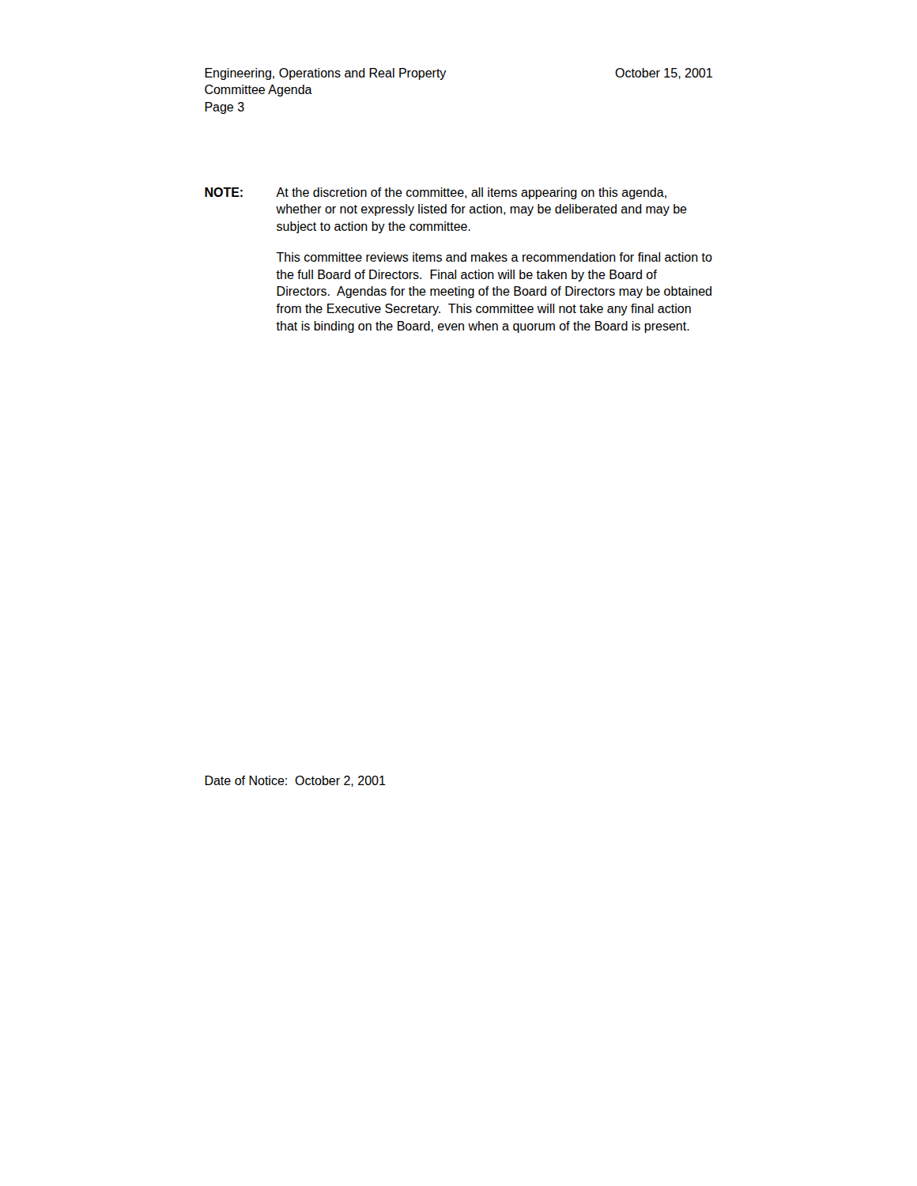Engineering, Operations and Real Property Committee Agenda Page 3
October 15, 2001
NOTE:
At the discretion of the committee, all items appearing on this agenda, whether or not expressly listed for action, may be deliberated and may be subject to action by the committee.
This committee reviews items and makes a recommendation for final action to the full Board of Directors. Final action will be taken by the Board of Directors. Agendas for the meeting of the Board of Directors may be obtained from the Executive Secretary. This committee will not take any final action that is binding on the Board, even when a quorum of the Board is present.
Date of Notice: October 2, 2001